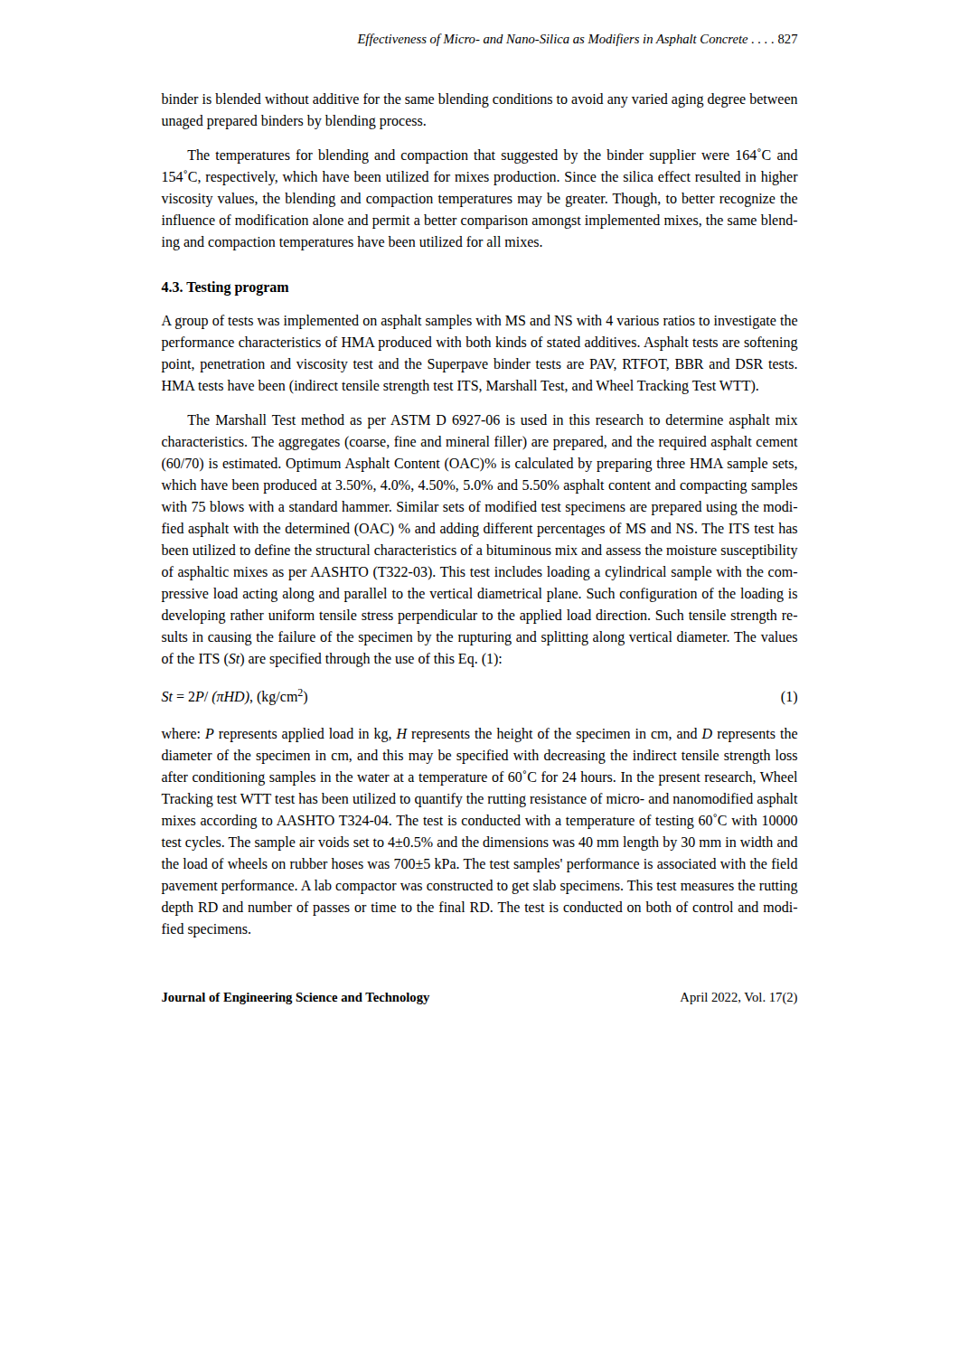Effectiveness of Micro- and Nano-Silica as Modifiers in Asphalt Concrete . . . . 827
binder is blended without additive for the same blending conditions to avoid any varied aging degree between unaged prepared binders by blending process.
The temperatures for blending and compaction that suggested by the binder supplier were 164˚C and 154˚C, respectively, which have been utilized for mixes production. Since the silica effect resulted in higher viscosity values, the blending and compaction temperatures may be greater. Though, to better recognize the influence of modification alone and permit a better comparison amongst implemented mixes, the same blending and compaction temperatures have been utilized for all mixes.
4.3. Testing program
A group of tests was implemented on asphalt samples with MS and NS with 4 various ratios to investigate the performance characteristics of HMA produced with both kinds of stated additives. Asphalt tests are softening point, penetration and viscosity test and the Superpave binder tests are PAV, RTFOT, BBR and DSR tests. HMA tests have been (indirect tensile strength test ITS, Marshall Test, and Wheel Tracking Test WTT).
The Marshall Test method as per ASTM D 6927-06 is used in this research to determine asphalt mix characteristics. The aggregates (coarse, fine and mineral filler) are prepared, and the required asphalt cement (60/70) is estimated. Optimum Asphalt Content (OAC)% is calculated by preparing three HMA sample sets, which have been produced at 3.50%, 4.0%, 4.50%, 5.0% and 5.50% asphalt content and compacting samples with 75 blows with a standard hammer. Similar sets of modified test specimens are prepared using the modified asphalt with the determined (OAC) % and adding different percentages of MS and NS. The ITS test has been utilized to define the structural characteristics of a bituminous mix and assess the moisture susceptibility of asphaltic mixes as per AASHTO (T322-03). This test includes loading a cylindrical sample with the compressive load acting along and parallel to the vertical diametrical plane. Such configuration of the loading is developing rather uniform tensile stress perpendicular to the applied load direction. Such tensile strength results in causing the failure of the specimen by the rupturing and splitting along vertical diameter. The values of the ITS (St) are specified through the use of this Eq. (1):
St = 2P/ (πHD), (kg/cm2) (1)
where: P represents applied load in kg, H represents the height of the specimen in cm, and D represents the diameter of the specimen in cm, and this may be specified with decreasing the indirect tensile strength loss after conditioning samples in the water at a temperature of 60˚C for 24 hours. In the present research, Wheel Tracking test WTT test has been utilized to quantify the rutting resistance of micro- and nanomodified asphalt mixes according to AASHTO T324-04. The test is conducted with a temperature of testing 60˚C with 10000 test cycles. The sample air voids set to 4±0.5% and the dimensions was 40 mm length by 30 mm in width and the load of wheels on rubber hoses was 700±5 kPa. The test samples' performance is associated with the field pavement performance. A lab compactor was constructed to get slab specimens. This test measures the rutting depth RD and number of passes or time to the final RD. The test is conducted on both of control and modified specimens.
Journal of Engineering Science and Technology April 2022, Vol. 17(2)